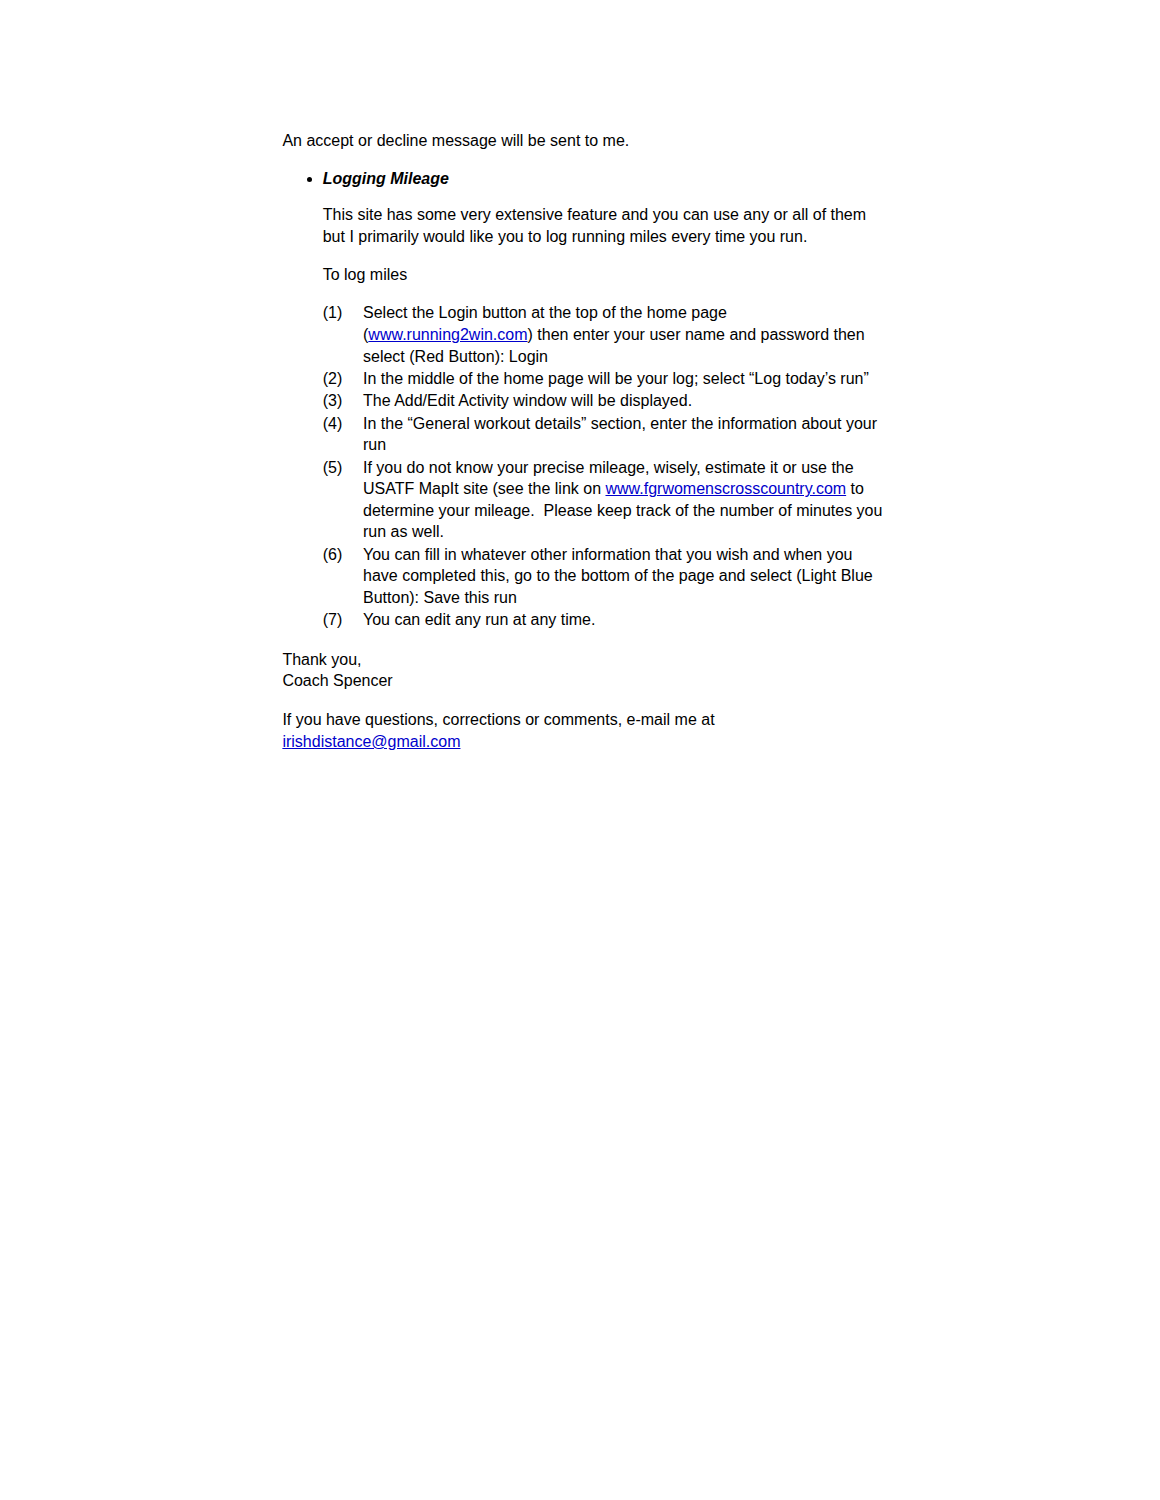An accept or decline message will be sent to me.
Logging Mileage
This site has some very extensive feature and you can use any or all of them but I primarily would like you to log running miles every time you run.
To log miles
(1) Select the Login button at the top of the home page (www.running2win.com) then enter your user name and password then select (Red Button): Login
(2) In the middle of the home page will be your log; select “Log today’s run”
(3) The Add/Edit Activity window will be displayed.
(4) In the “General workout details” section, enter the information about your run
(5) If you do not know your precise mileage, wisely, estimate it or use the USATF MapIt site (see the link on www.fgrwomenscrosscountry.com to determine your mileage. Please keep track of the number of minutes you run as well.
(6) You can fill in whatever other information that you wish and when you have completed this, go to the bottom of the page and select (Light Blue Button): Save this run
(7) You can edit any run at any time.
Thank you,
Coach Spencer
If you have questions, corrections or comments, e-mail me at irishdistance@gmail.com